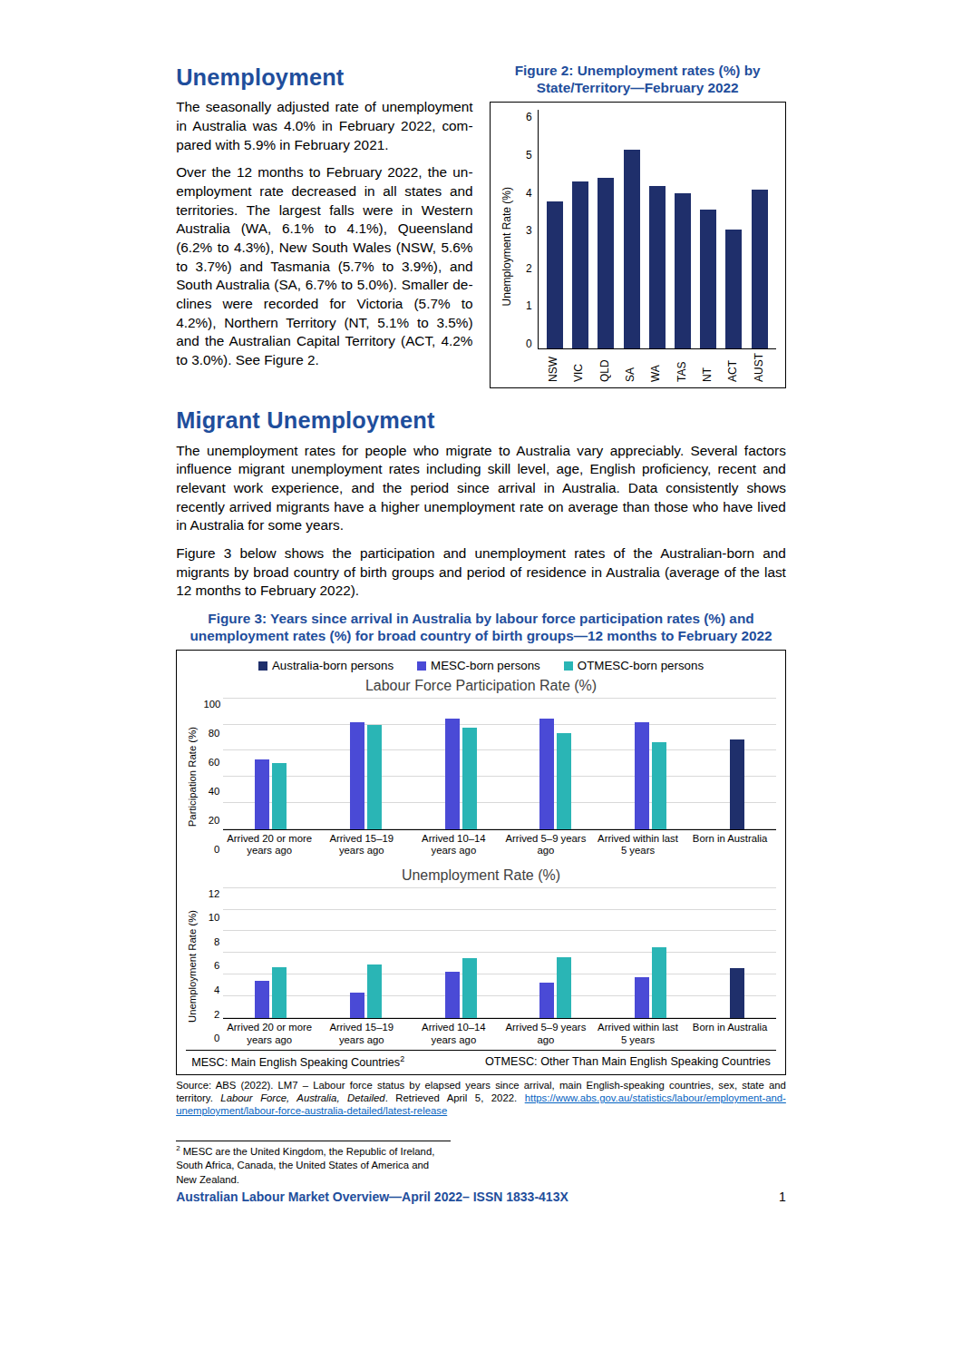Unemployment
The seasonally adjusted rate of unemployment in Australia was 4.0% in February 2022, compared with 5.9% in February 2021.
Over the 12 months to February 2022, the unemployment rate decreased in all states and territories. The largest falls were in Western Australia (WA, 6.1% to 4.1%), Queensland (6.2% to 4.3%), New South Wales (NSW, 5.6% to 3.7%) and Tasmania (5.7% to 3.9%), and South Australia (SA, 6.7% to 5.0%). Smaller declines were recorded for Victoria (5.7% to 4.2%), Northern Territory (NT, 5.1% to 3.5%) and the Australian Capital Territory (ACT, 4.2% to 3.0%). See Figure 2.
Figure 2: Unemployment rates (%) by State/Territory—February 2022
Unemployment Rate (%)
6543210
NSW VIC QLD SA WA TAS NT ACT AUST
Migrant Unemployment
The unemployment rates for people who migrate to Australia vary appreciably. Several factors influence migrant unemployment rates including skill level, age, English proficiency, recent and relevant work experience, and the period since arrival in Australia. Data consistently shows recently arrived migrants have a higher unemployment rate on average than those who have lived in Australia for some years.
Figure 3 below shows the participation and unemployment rates of the Australian-born and migrants by broad country of birth groups and period of residence in Australia (average of the last 12 months to February 2022).
Figure 3: Years since arrival in Australia by labour force participation rates (%) and unemployment rates (%) for broad country of birth groups—12 months to February 2022
Australia-born persons MESC-born persons OTMESC-born persons
Labour Force Participation Rate (%)
Participation Rate (%)
100806040200
Arrived 20 or more years ago Arrived 15–19 years ago Arrived 10–14 years ago Arrived 5–9 years ago Arrived within last 5 years Born in Australia
Unemployment Rate (%)
Unemployment Rate (%)
121086420
Arrived 20 or more years ago Arrived 15–19 years ago Arrived 10–14 years ago Arrived 5–9 years ago Arrived within last 5 years Born in Australia
MESC: Main English Speaking Countries2 OTMESC: Other Than Main English Speaking Countries
Source: ABS (2022). LM7 – Labour force status by elapsed years since arrival, main English-speaking countries, sex, state and territory. Labour Force, Australia, Detailed. Retrieved April 5, 2022. https://www.abs.gov.au/statistics/labour/employment-and-unemployment/labour-force-australia-detailed/latest-release
2 MESC are the United Kingdom, the Republic of Ireland, South Africa, Canada, the United States of America and New Zealand.
Australian Labour Market Overview—April 2022– ISSN 1833-413X 1